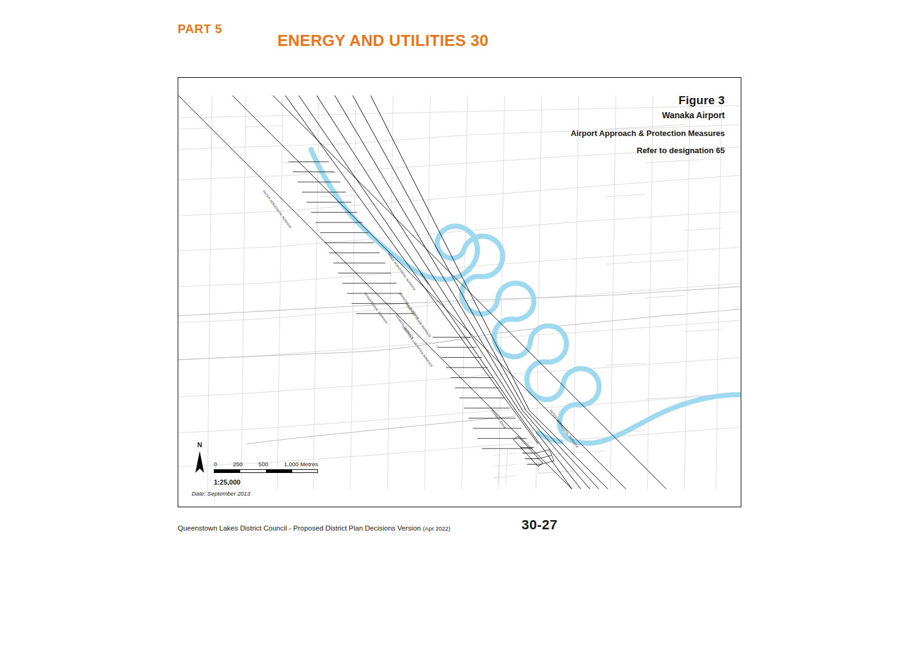PART 5
ENERGY AND UTILITIES 30
OUTER HORIZONTAL SURFACE INNER HORIZONTAL SURFACE TRANSITIONAL SURFACE APPROACH SURFACE TAKE-OFF CLIMB SURFACE CONICAL SURFACE OBSTACLE LIMITATION SURFACE RUNWAY RUNWAY STRIP OUTER HORIZONTAL SURFACE
Figure 3
Wanaka Airport
Airport Approach & Protection Measures
Refer to designation 65
N
02505001,000 Metres
1:25,000
Date: September 2013
Queenstown Lakes District Council - Proposed District Plan Decisions Version (Apr 2022)
30-27